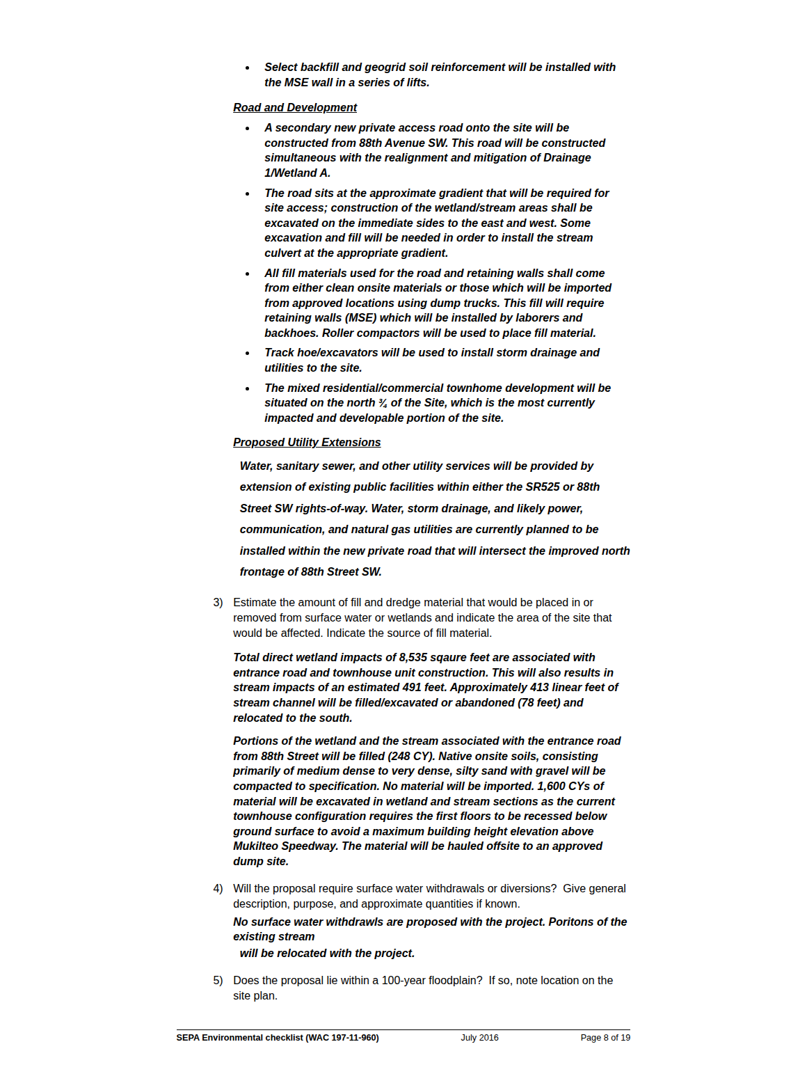Select backfill and geogrid soil reinforcement will be installed with the MSE wall in a series of lifts.
Road and Development
A secondary new private access road onto the site will be constructed from 88th Avenue SW. This road will be constructed simultaneous with the realignment and mitigation of Drainage 1/Wetland A.
The road sits at the approximate gradient that will be required for site access; construction of the wetland/stream areas shall be excavated on the immediate sides to the east and west. Some excavation and fill will be needed in order to install the stream culvert at the appropriate gradient.
All fill materials used for the road and retaining walls shall come from either clean onsite materials or those which will be imported from approved locations using dump trucks. This fill will require retaining walls (MSE) which will be installed by laborers and backhoes. Roller compactors will be used to place fill material.
Track hoe/excavators will be used to install storm drainage and utilities to the site.
The mixed residential/commercial townhome development will be situated on the north ¾ of the Site, which is the most currently impacted and developable portion of the site.
Proposed Utility Extensions
Water, sanitary sewer, and other utility services will be provided by extension of existing public facilities within either the SR525 or 88th Street SW rights-of-way. Water, storm drainage, and likely power, communication, and natural gas utilities are currently planned to be installed within the new private road that will intersect the improved north frontage of 88th Street SW.
3) Estimate the amount of fill and dredge material that would be placed in or removed from surface water or wetlands and indicate the area of the site that would be affected. Indicate the source of fill material.
Total direct wetland impacts of 8,535 sqaure feet are associated with entrance road and townhouse unit construction. This will also results in stream impacts of an estimated 491 feet. Approximately 413 linear feet of stream channel will be filled/excavated or abandoned (78 feet) and relocated to the south.
Portions of the wetland and the stream associated with the entrance road from 88th Street will be filled (248 CY). Native onsite soils, consisting primarily of medium dense to very dense, silty sand with gravel will be compacted to specification. No material will be imported. 1,600 CYs of material will be excavated in wetland and stream sections as the current townhouse configuration requires the first floors to be recessed below ground surface to avoid a maximum building height elevation above Mukilteo Speedway. The material will be hauled offsite to an approved dump site.
4) Will the proposal require surface water withdrawals or diversions? Give general description, purpose, and approximate quantities if known.
No surface water withdrawls are proposed with the project. Poritons of the existing stream
will be relocated with the project.
5) Does the proposal lie within a 100-year floodplain? If so, note location on the site plan.
SEPA Environmental checklist (WAC 197-11-960) July 2016 Page 8 of 19